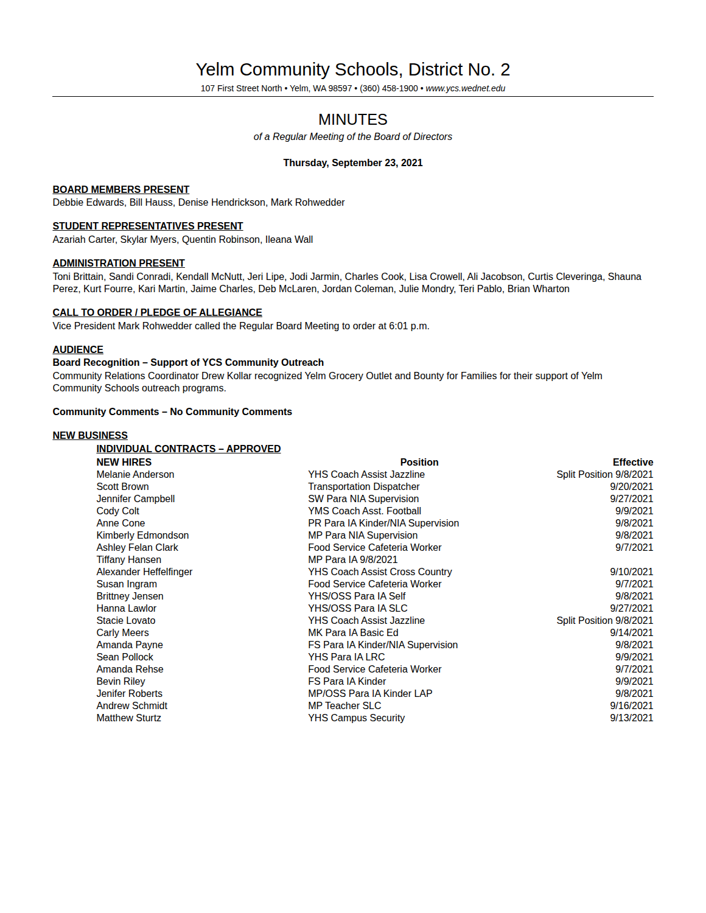Yelm Community Schools, District No. 2
107 First Street North • Yelm, WA 98597 • (360) 458-1900 • www.ycs.wednet.edu
MINUTES
of a Regular Meeting of the Board of Directors
Thursday, September 23, 2021
BOARD MEMBERS PRESENT
Debbie Edwards, Bill Hauss, Denise Hendrickson, Mark Rohwedder
STUDENT REPRESENTATIVES PRESENT
Azariah Carter, Skylar Myers, Quentin Robinson, Ileana Wall
ADMINISTRATION PRESENT
Toni Brittain, Sandi Conradi, Kendall McNutt, Jeri Lipe, Jodi Jarmin, Charles Cook, Lisa Crowell, Ali Jacobson, Curtis Cleveringa, Shauna Perez, Kurt Fourre, Kari Martin, Jaime Charles, Deb McLaren, Jordan Coleman, Julie Mondry, Teri Pablo, Brian Wharton
CALL TO ORDER / PLEDGE OF ALLEGIANCE
Vice President Mark Rohwedder called the Regular Board Meeting to order at 6:01 p.m.
AUDIENCE
Board Recognition – Support of YCS Community Outreach
Community Relations Coordinator Drew Kollar recognized Yelm Grocery Outlet and Bounty for Families for their support of Yelm Community Schools outreach programs.
Community Comments – No Community Comments
NEW BUSINESS
INDIVIDUAL CONTRACTS – APPROVED
| NEW HIRES | Position | Effective |
| --- | --- | --- |
| Melanie Anderson | YHS Coach Assist Jazzline | Split Position 9/8/2021 |
| Scott Brown | Transportation Dispatcher | 9/20/2021 |
| Jennifer Campbell | SW Para NIA Supervision | 9/27/2021 |
| Cody Colt | YMS Coach Asst. Football | 9/9/2021 |
| Anne Cone | PR Para IA Kinder/NIA Supervision | 9/8/2021 |
| Kimberly Edmondson | MP Para NIA Supervision | 9/8/2021 |
| Ashley Felan Clark | Food Service Cafeteria Worker | 9/7/2021 |
| Tiffany Hansen | MP Para IA 9/8/2021 |
| Alexander Heffelfinger | YHS Coach Assist Cross Country | 9/10/2021 |
| Susan Ingram | Food Service Cafeteria Worker | 9/7/2021 |
| Brittney Jensen | YHS/OSS Para IA Self | 9/8/2021 |
| Hanna Lawlor | YHS/OSS Para IA SLC | 9/27/2021 |
| Stacie Lovato | YHS Coach Assist Jazzline | Split Position 9/8/2021 |
| Carly Meers | MK Para IA Basic Ed | 9/14/2021 |
| Amanda Payne | FS Para IA Kinder/NIA Supervision | 9/8/2021 |
| Sean Pollock | YHS Para IA LRC | 9/9/2021 |
| Amanda Rehse | Food Service Cafeteria Worker | 9/7/2021 |
| Bevin Riley | FS Para IA Kinder | 9/9/2021 |
| Jenifer Roberts | MP/OSS Para IA Kinder LAP | 9/8/2021 |
| Andrew Schmidt | MP Teacher SLC | 9/16/2021 |
| Matthew Sturtz | YHS Campus Security | 9/13/2021 |